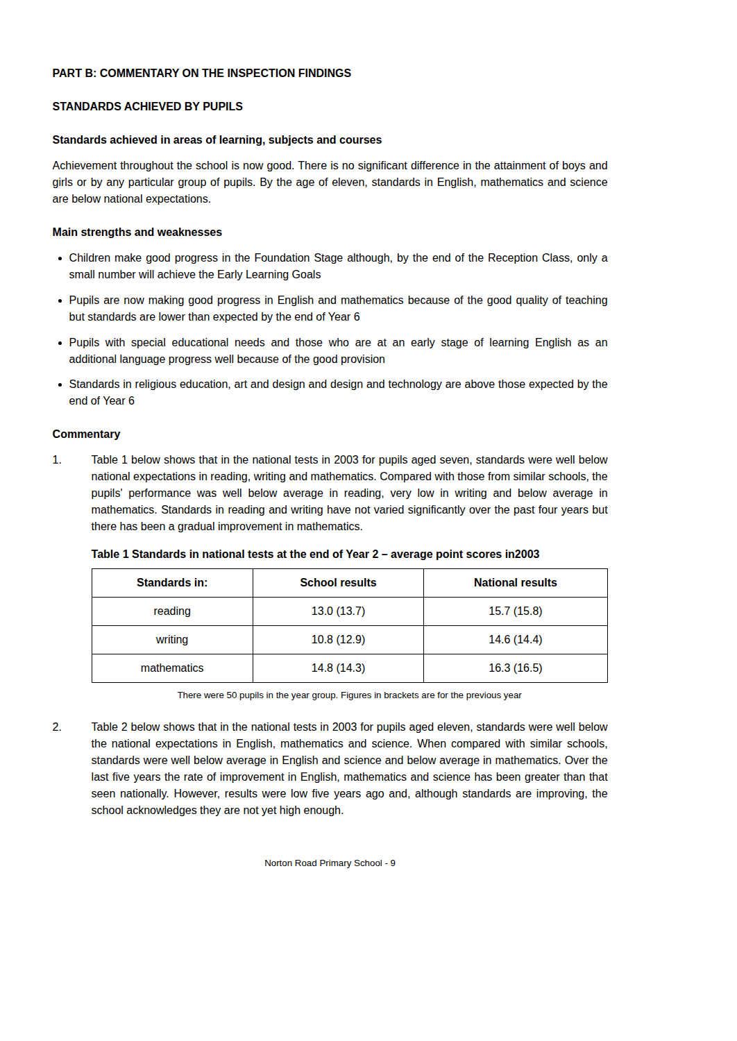PART B: COMMENTARY ON THE INSPECTION FINDINGS
STANDARDS ACHIEVED BY PUPILS
Standards achieved in areas of learning, subjects and courses
Achievement throughout the school is now good. There is no significant difference in the attainment of boys and girls or by any particular group of pupils. By the age of eleven, standards in English, mathematics and science are below national expectations.
Main strengths and weaknesses
Children make good progress in the Foundation Stage although, by the end of the Reception Class, only a small number will achieve the Early Learning Goals
Pupils are now making good progress in English and mathematics because of the good quality of teaching but standards are lower than expected by the end of Year 6
Pupils with special educational needs and those who are at an early stage of learning English as an additional language progress well because of the good provision
Standards in religious education, art and design and design and technology are above those expected by the end of Year 6
Commentary
Table 1 below shows that in the national tests in 2003 for pupils aged seven, standards were well below national expectations in reading, writing and mathematics. Compared with those from similar schools, the pupils' performance was well below average in reading, very low in writing and below average in mathematics. Standards in reading and writing have not varied significantly over the past four years but there has been a gradual improvement in mathematics.
Table 1 Standards in national tests at the end of Year 2 – average point scores in2003
| Standards in: | School results | National results |
| --- | --- | --- |
| reading | 13.0 (13.7) | 15.7 (15.8) |
| writing | 10.8 (12.9) | 14.6 (14.4) |
| mathematics | 14.8 (14.3) | 16.3 (16.5) |
There were 50 pupils in the year group. Figures in brackets are for the previous year
Table 2 below shows that in the national tests in 2003 for pupils aged eleven, standards were well below the national expectations in English, mathematics and science. When compared with similar schools, standards were well below average in English and science and below average in mathematics. Over the last five years the rate of improvement in English, mathematics and science has been greater than that seen nationally. However, results were low five years ago and, although standards are improving, the school acknowledges they are not yet high enough.
Norton Road Primary School - 9